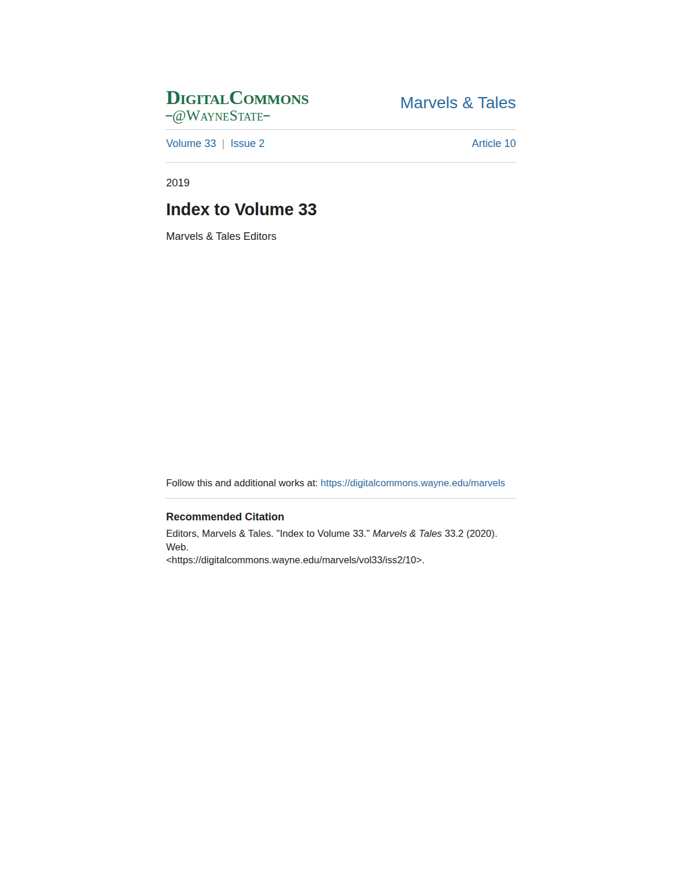Digital Commons
@Wayne State
Marvels & Tales
Volume 33 | Issue 2
Article 10
2019
Index to Volume 33
Marvels & Tales Editors
Follow this and additional works at: https://digitalcommons.wayne.edu/marvels
Recommended Citation
Editors, Marvels & Tales. "Index to Volume 33." Marvels & Tales 33.2 (2020). Web.
<https://digitalcommons.wayne.edu/marvels/vol33/iss2/10>.